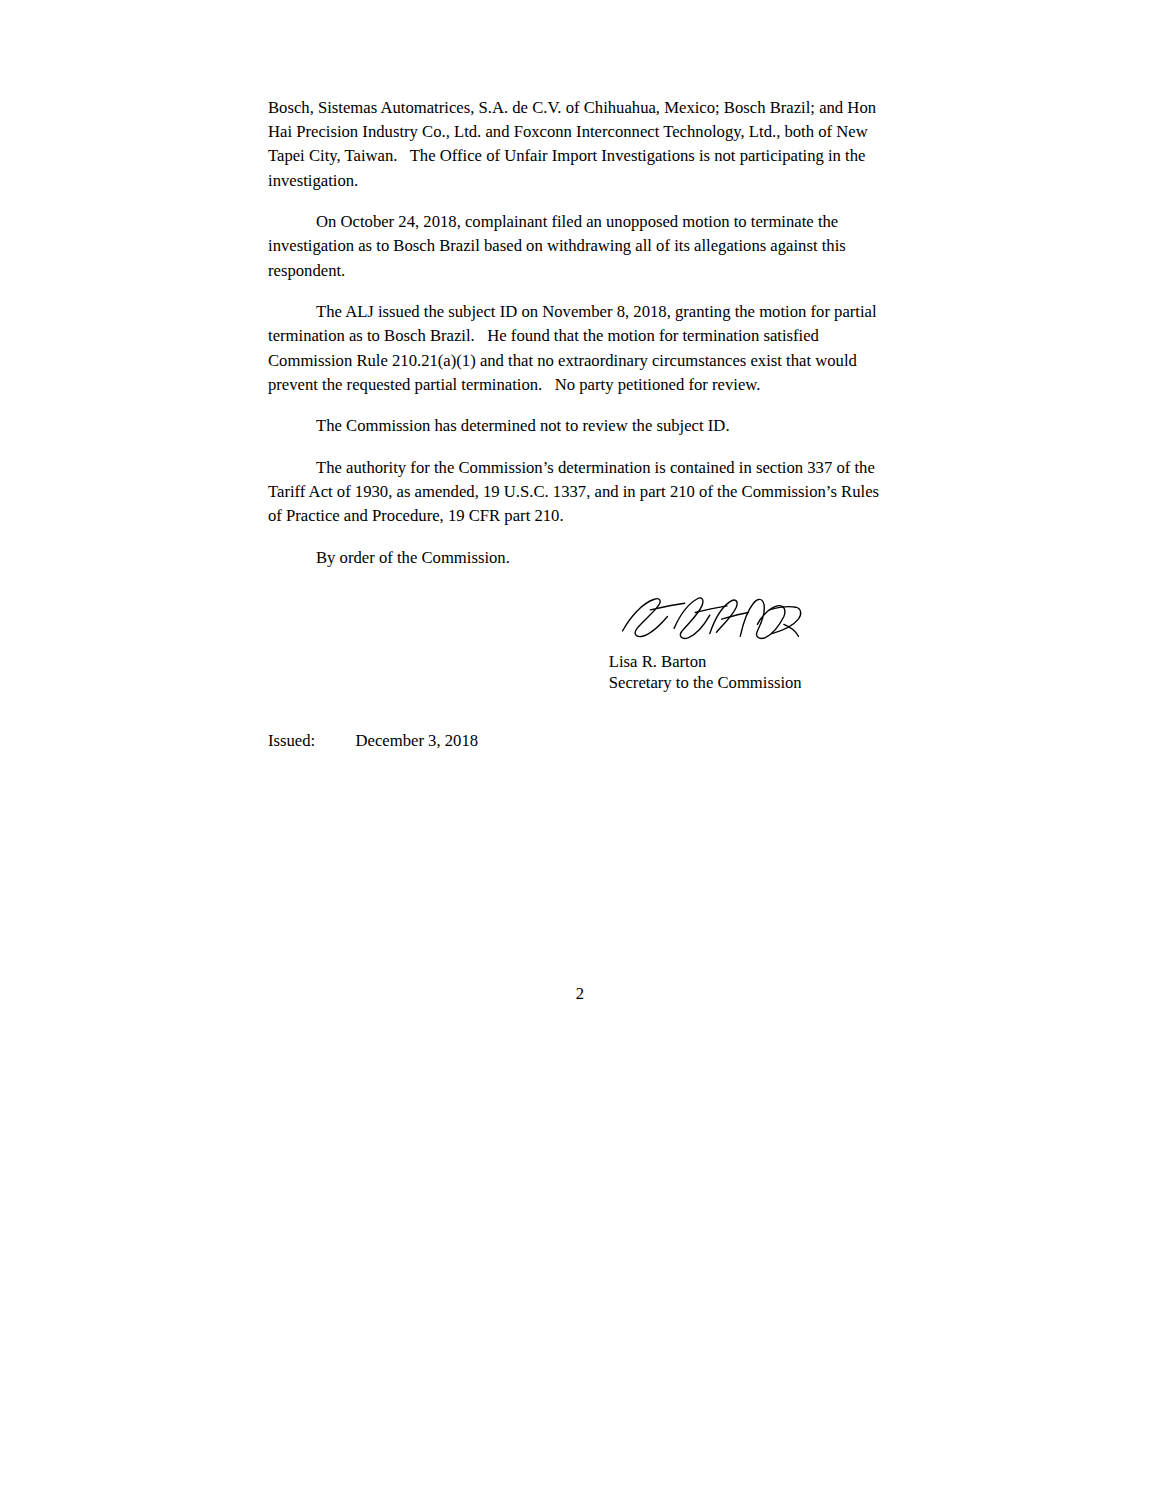Bosch, Sistemas Automatrices, S.A. de C.V. of Chihuahua, Mexico; Bosch Brazil; and Hon Hai Precision Industry Co., Ltd. and Foxconn Interconnect Technology, Ltd., both of New Tapei City, Taiwan. The Office of Unfair Import Investigations is not participating in the investigation.
On October 24, 2018, complainant filed an unopposed motion to terminate the investigation as to Bosch Brazil based on withdrawing all of its allegations against this respondent.
The ALJ issued the subject ID on November 8, 2018, granting the motion for partial termination as to Bosch Brazil. He found that the motion for termination satisfied Commission Rule 210.21(a)(1) and that no extraordinary circumstances exist that would prevent the requested partial termination. No party petitioned for review.
The Commission has determined not to review the subject ID.
The authority for the Commission’s determination is contained in section 337 of the Tariff Act of 1930, as amended, 19 U.S.C. 1337, and in part 210 of the Commission’s Rules of Practice and Procedure, 19 CFR part 210.
By order of the Commission.
Lisa R. Barton
Secretary to the Commission
Issued: December 3, 2018
2